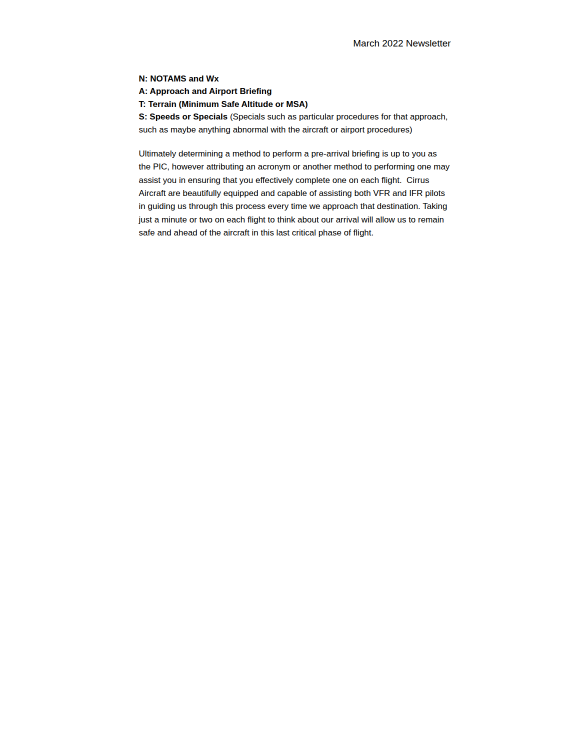March 2022 Newsletter
N: NOTAMS and Wx
A: Approach and Airport Briefing
T: Terrain (Minimum Safe Altitude or MSA)
S: Speeds or Specials (Specials such as particular procedures for that approach, such as maybe anything abnormal with the aircraft or airport procedures)
Ultimately determining a method to perform a pre-arrival briefing is up to you as the PIC, however attributing an acronym or another method to performing one may assist you in ensuring that you effectively complete one on each flight. Cirrus Aircraft are beautifully equipped and capable of assisting both VFR and IFR pilots in guiding us through this process every time we approach that destination. Taking just a minute or two on each flight to think about our arrival will allow us to remain safe and ahead of the aircraft in this last critical phase of flight.